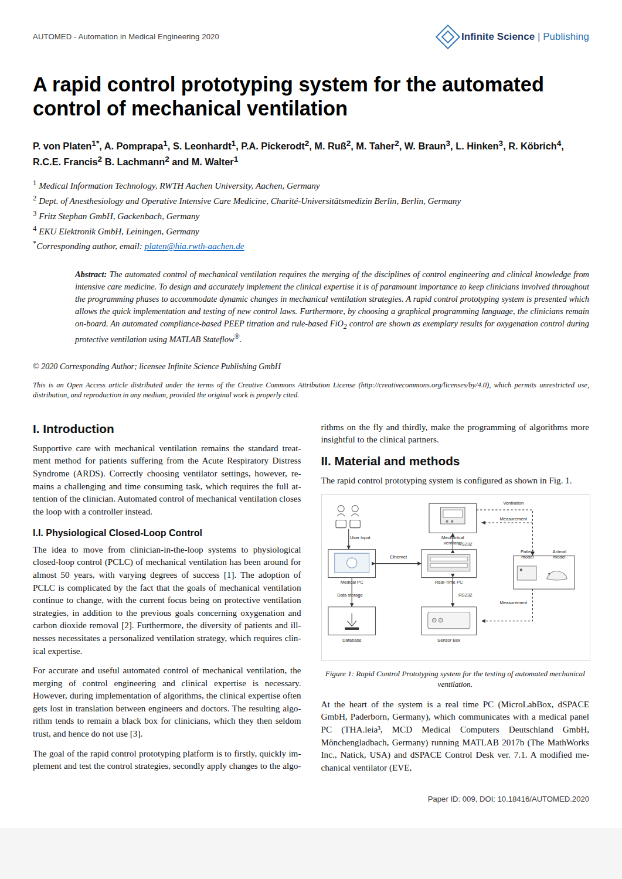AUTOMED - Automation in Medical Engineering 2020
Infinite Science | Publishing
A rapid control prototyping system for the automated control of mechanical ventilation
P. von Platen1*, A. Pomprapa1, S. Leonhardt1, P.A. Pickerodt2, M. Ruß2, M. Taher2, W. Braun3, L. Hinken3, R. Köbrich4, R.C.E. Francis2 B. Lachmann2 and M. Walter1
1 Medical Information Technology, RWTH Aachen University, Aachen, Germany
2 Dept. of Anesthesiology and Operative Intensive Care Medicine, Charité-Universitätsmedizin Berlin, Berlin, Germany
3 Fritz Stephan GmbH, Gackenbach, Germany
4 EKU Elektronik GmbH, Leiningen, Germany
*Corresponding author, email: platen@hia.rwth-aachen.de
Abstract: The automated control of mechanical ventilation requires the merging of the disciplines of control engineering and clinical knowledge from intensive care medicine. To design and accurately implement the clinical expertise it is of paramount importance to keep clinicians involved throughout the programming phases to accommodate dynamic changes in mechanical ventilation strategies. A rapid control prototyping system is presented which allows the quick implementation and testing of new control laws. Furthermore, by choosing a graphical programming language, the clinicians remain on-board. An automated compliance-based PEEP titration and rule-based FiO2 control are shown as exemplary results for oxygenation control during protective ventilation using MATLAB Stateflow®.
© 2020 Corresponding Author; licensee Infinite Science Publishing GmbH
This is an Open Access article distributed under the terms of the Creative Commons Attribution License (http://creativecommons.org/licenses/by/4.0), which permits unrestricted use, distribution, and reproduction in any medium, provided the original work is properly cited.
I. Introduction
Supportive care with mechanical ventilation remains the standard treatment method for patients suffering from the Acute Respiratory Distress Syndrome (ARDS). Correctly choosing ventilator settings, however, remains a challenging and time consuming task, which requires the full attention of the clinician. Automated control of mechanical ventilation closes the loop with a controller instead.
I.I. Physiological Closed-Loop Control
The idea to move from clinician-in-the-loop systems to physiological closed-loop control (PCLC) of mechanical ventilation has been around for almost 50 years, with varying degrees of success [1]. The adoption of PCLC is complicated by the fact that the goals of mechanical ventilation continue to change, with the current focus being on protective ventilation strategies, in addition to the previous goals concerning oxygenation and carbon dioxide removal [2]. Furthermore, the diversity of patients and illnesses necessitates a personalized ventilation strategy, which requires clinical expertise.
For accurate and useful automated control of mechanical ventilation, the merging of control engineering and clinical expertise is necessary. However, during implementation of algorithms, the clinical expertise often gets lost in translation between engineers and doctors. The resulting algorithm tends to remain a black box for clinicians, which they then seldom trust, and hence do not use [3].
The goal of the rapid control prototyping platform is to firstly, quickly implement and test the control strategies, secondly apply changes to the algorithms on the fly and thirdly, make the programming of algorithms more insightful to the clinical partners.
II. Material and methods
The rapid control prototyping system is configured as shown in Fig. 1.
Mechanical ventilator Ventilation Measurement Patient model Animal model User input Medical PC Ethernet Real-Time PC RS232 RS232 Data storage Database Sensor Box Measurement
Figure 1: Rapid Control Prototyping system for the testing of automated mechanical ventilation.
At the heart of the system is a real time PC (MicroLabBox, dSPACE GmbH, Paderborn, Germany), which communicates with a medical panel PC (THA.leia³, MCD Medical Computers Deutschland GmbH, Mönchengladbach, Germany) running MATLAB 2017b (The MathWorks Inc., Natick, USA) and dSPACE Control Desk ver. 7.1. A modified mechanical ventilator (EVE,
Paper ID: 009, DOI: 10.18416/AUTOMED.2020